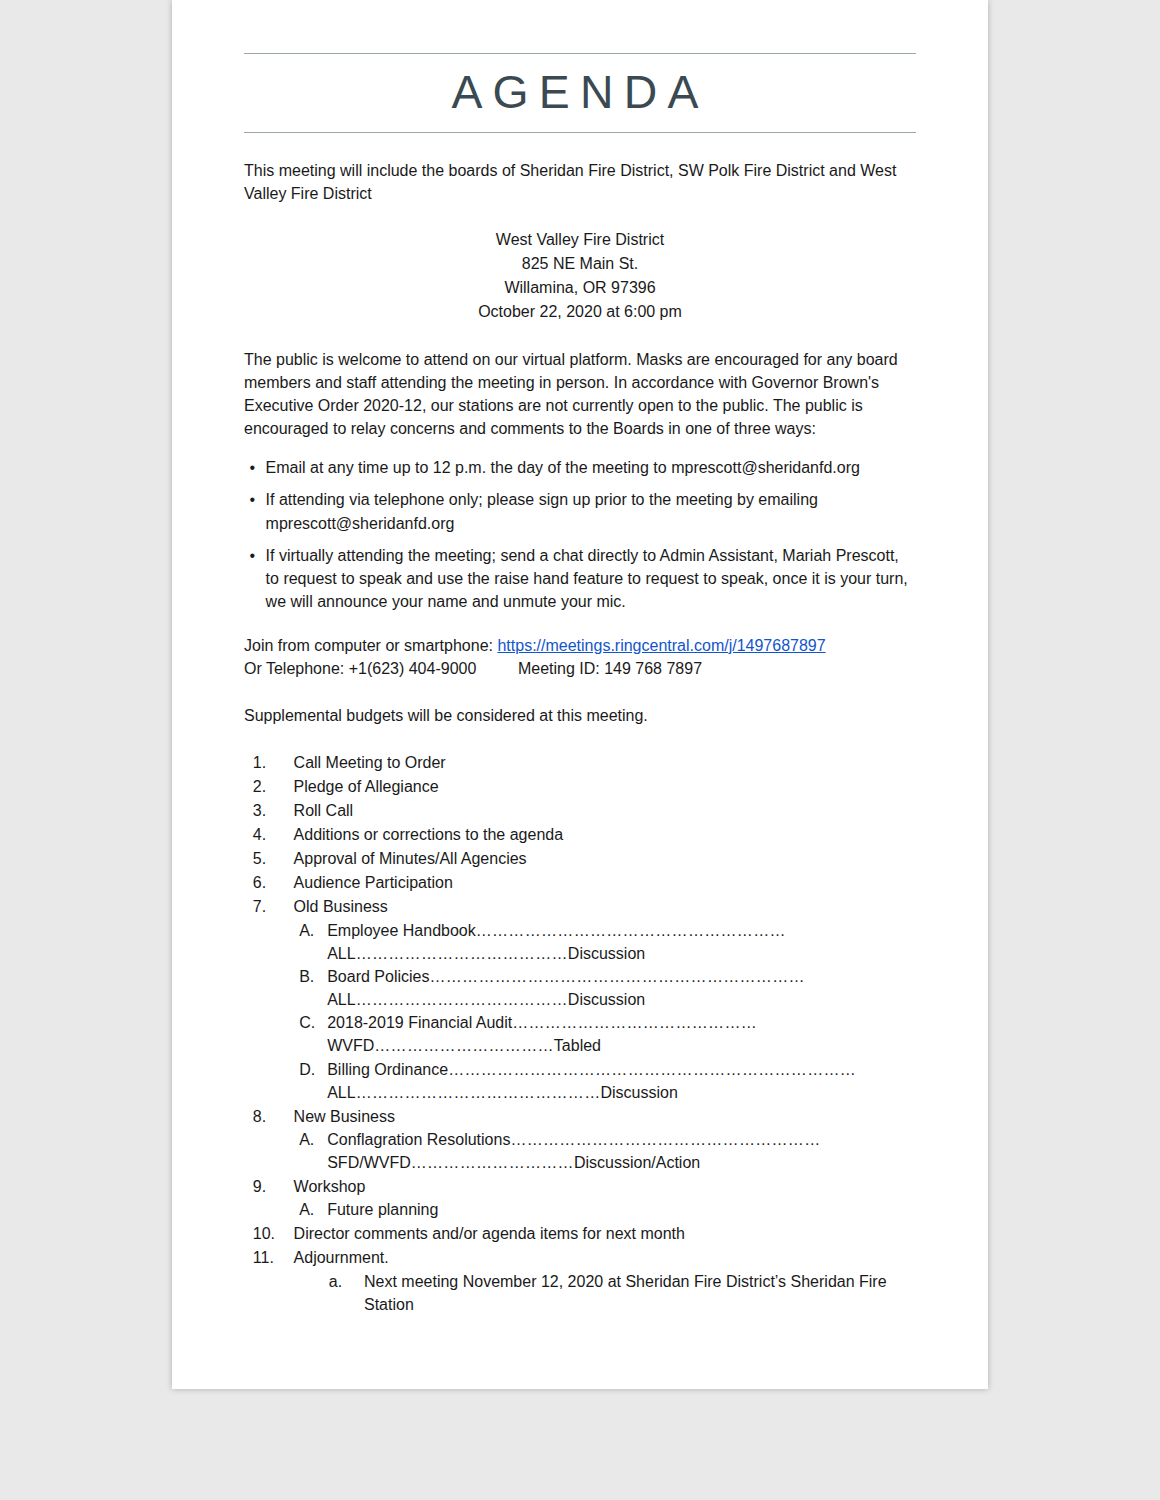AGENDA
This meeting will include the boards of Sheridan Fire District, SW Polk Fire District and West Valley Fire District
West Valley Fire District
825 NE Main St.
Willamina, OR 97396
October 22, 2020 at 6:00 pm
The public is welcome to attend on our virtual platform. Masks are encouraged for any board members and staff attending the meeting in person. In accordance with Governor Brown's Executive Order 2020-12, our stations are not currently open to the public. The public is encouraged to relay concerns and comments to the Boards in one of three ways:
Email at any time up to 12 p.m. the day of the meeting to mprescott@sheridanfd.org
If attending via telephone only; please sign up prior to the meeting by emailing mprescott@sheridanfd.org
If virtually attending the meeting; send a chat directly to Admin Assistant, Mariah Prescott, to request to speak and use the raise hand feature to request to speak, once it is your turn, we will announce your name and unmute your mic.
Join from computer or smartphone: https://meetings.ringcentral.com/j/1497687897 Or Telephone: +1(623) 404-9000 Meeting ID: 149 768 7897
Supplemental budgets will be considered at this meeting.
Call Meeting to Order
Pledge of Allegiance
Roll Call
Additions or corrections to the agenda
Approval of Minutes/All Agencies
Audience Participation
Old Business
A. Employee Handbook…………………………………………………ALL…………………………………Discussion
B. Board Policies……………………………………………………………ALL…………………………………Discussion
C. 2018-2019 Financial Audit………………………………………WVFD……………………………Tabled
D. Billing Ordinance…………………………………………………………………ALL………………………………………Discussion
New Business
A. Conflagration Resolutions…………………………………………………SFD/WVFD…………………………Discussion/Action
Workshop
A. Future planning
Director comments and/or agenda items for next month
Adjournment.
Next meeting November 12, 2020 at Sheridan Fire District’s Sheridan Fire Station